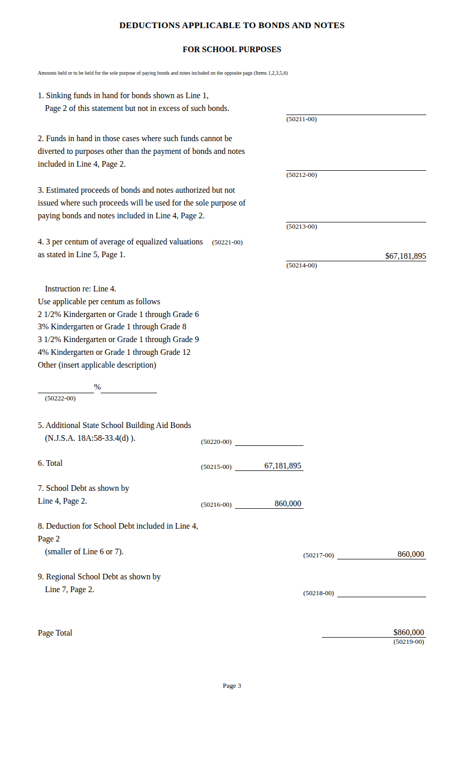DEDUCTIONS APPLICABLE TO BONDS AND NOTES
FOR SCHOOL PURPOSES
Amounts held or to be held for the sole purpose of paying bonds and notes included on the opposite page (Items 1,2,3,5,6)
| 1. Sinking funds in hand for bonds shown as Line 1, Page 2 of this statement but not in excess of such bonds. | | |
| | | (50211-00) |
| 2. Funds in hand in those cases where such funds cannot be diverted to purposes other than the payment of bonds and notes included in Line 4, Page 2. | | |
| | | (50212-00) |
| 3. Estimated proceeds of bonds and notes authorized but not issued where such proceeds will be used for the sole purpose of paying bonds and notes included in Line 4, Page 2. | | |
| | | (50213-00) |
| 4. 3 per centum of average of equalized valuations (50221-00) | | |
| as stated in Line 5, Page 1. | | $67,181,895 |
| | | (50214-00) |
Instruction re: Line 4.
Use applicable per centum as follows
2 1/2% Kindergarten or Grade 1 through Grade 6
3% Kindergarten or Grade 1 through Grade 8
3 1/2% Kindergarten or Grade 1 through Grade 9
4% Kindergarten or Grade 1 through Grade 12
Other (insert applicable description)
%
(50222-00)
| 5. Additional State School Building Aid Bonds (N.J.S.A. 18A:58-33.4(d) ). | (50220-00) | | | |
| 6. Total | (50215-00) | 67,181,895 | | |
| 7. School Debt as shown by Line 4, Page 2. | (50216-00) | 860,000 | | |
| 8. Deduction for School Debt included in Line 4, Page 2 (smaller of Line 6 or 7). | | | (50217-00) | 860,000 |
| 9. Regional School Debt as shown by Line 7, Page 2. | | | (50218-00) | |
| Page Total | $860,000 |
| | (50219-00) |
Page 3